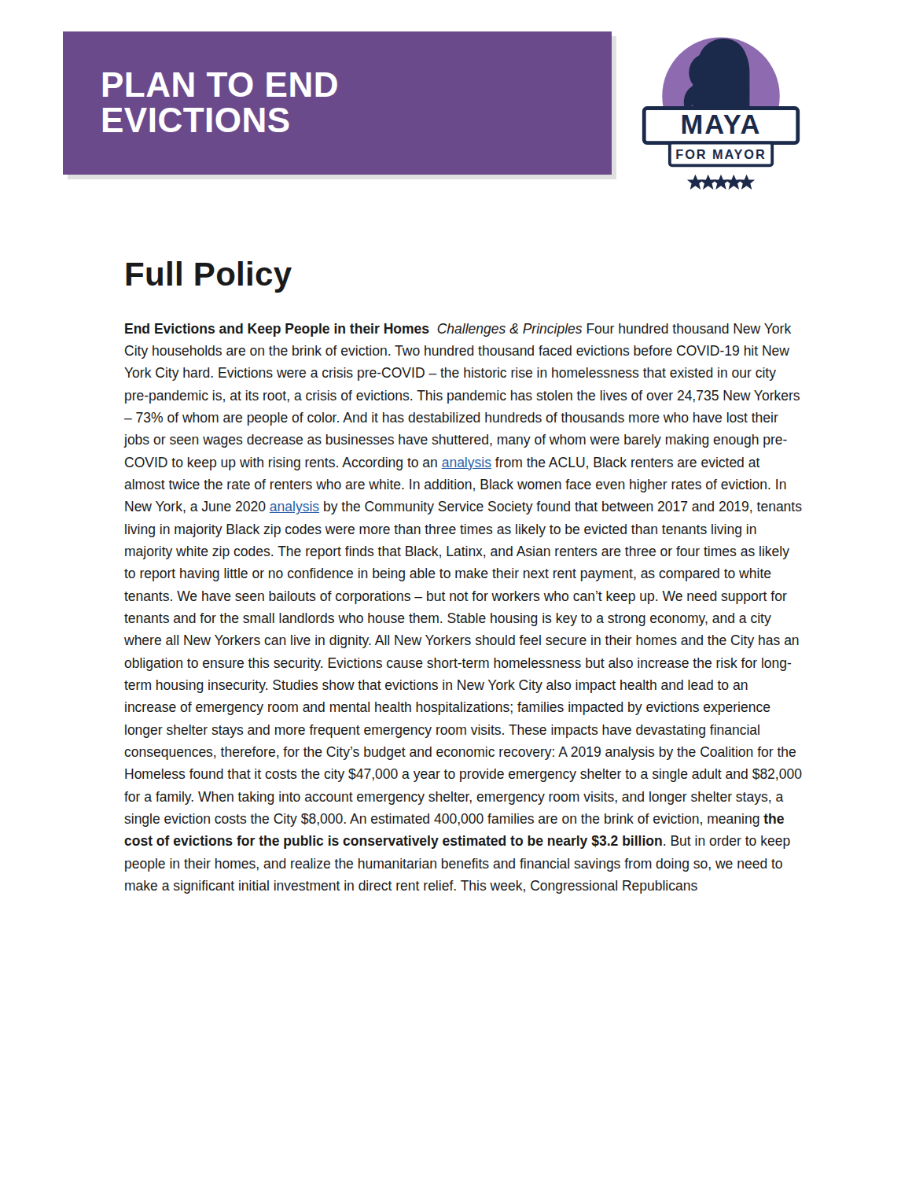Plan to End
Evictions
Maya for Mayor MAYA FOR MAYOR
Full Policy
End Evictions and Keep People in their Homes Challenges & Principles Four hundred thousand New York City households are on the brink of eviction. Two hundred thousand faced evictions before COVID-19 hit New York City hard. Evictions were a crisis pre-COVID – the historic rise in homelessness that existed in our city pre-pandemic is, at its root, a crisis of evictions. This pandemic has stolen the lives of over 24,735 New Yorkers – 73% of whom are people of color. And it has destabilized hundreds of thousands more who have lost their jobs or seen wages decrease as businesses have shuttered, many of whom were barely making enough pre-COVID to keep up with rising rents. According to an analysis from the ACLU, Black renters are evicted at almost twice the rate of renters who are white. In addition, Black women face even higher rates of eviction. In New York, a June 2020 analysis by the Community Service Society found that between 2017 and 2019, tenants living in majority Black zip codes were more than three times as likely to be evicted than tenants living in majority white zip codes. The report finds that Black, Latinx, and Asian renters are three or four times as likely to report having little or no confidence in being able to make their next rent payment, as compared to white tenants. We have seen bailouts of corporations – but not for workers who can’t keep up. We need support for tenants and for the small landlords who house them. Stable housing is key to a strong economy, and a city where all New Yorkers can live in dignity. All New Yorkers should feel secure in their homes and the City has an obligation to ensure this security. Evictions cause short-term homelessness but also increase the risk for long-term housing insecurity. Studies show that evictions in New York City also impact health and lead to an increase of emergency room and mental health hospitalizations; families impacted by evictions experience longer shelter stays and more frequent emergency room visits. These impacts have devastating financial consequences, therefore, for the City’s budget and economic recovery: A 2019 analysis by the Coalition for the Homeless found that it costs the city $47,000 a year to provide emergency shelter to a single adult and $82,000 for a family. When taking into account emergency shelter, emergency room visits, and longer shelter stays, a single eviction costs the City $8,000. An estimated 400,000 families are on the brink of eviction, meaning the cost of evictions for the public is conservatively estimated to be nearly $3.2 billion. But in order to keep people in their homes, and realize the humanitarian benefits and financial savings from doing so, we need to make a significant initial investment in direct rent relief. This week, Congressional Republicans